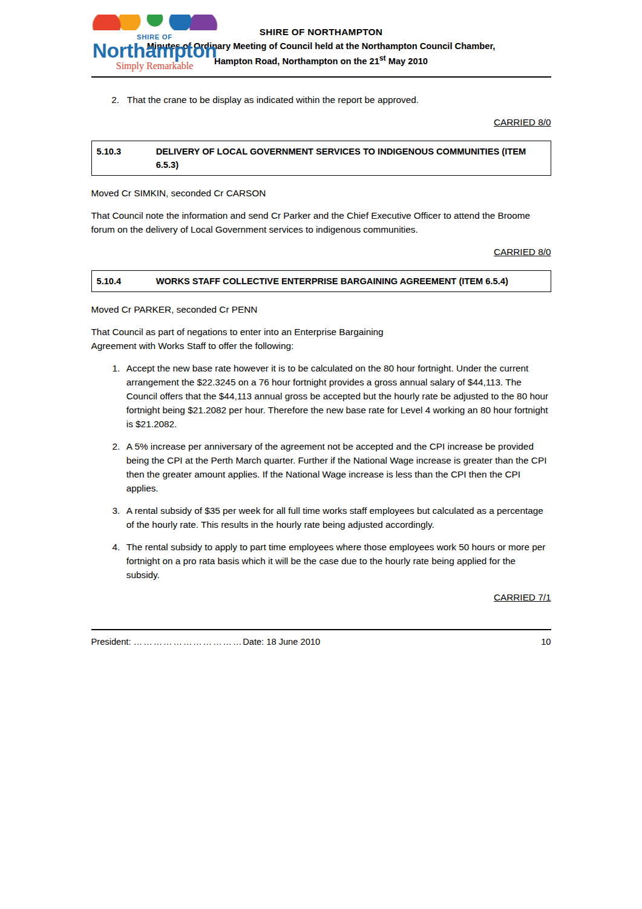Shire of Northampton Simply Remarkable
SHIRE OF NORTHAMPTON
Minutes of Ordinary Meeting of Council held at the Northampton Council Chamber,
Hampton Road, Northampton on the 21st May 2010
2. That the crane to be display as indicated within the report be approved.
CARRIED 8/0
| 5.10.3 | DELIVERY OF LOCAL GOVERNMENT SERVICES TO INDIGENOUS COMMUNITIES (ITEM 6.5.3) |
Moved Cr SIMKIN, seconded Cr CARSON
That Council note the information and send Cr Parker and the Chief Executive Officer to attend the Broome forum on the delivery of Local Government services to indigenous communities.
CARRIED 8/0
| 5.10.4 | WORKS STAFF COLLECTIVE ENTERPRISE BARGAINING AGREEMENT (ITEM 6.5.4) |
Moved Cr PARKER, seconded Cr PENN
That Council as part of negations to enter into an Enterprise Bargaining
Agreement with Works Staff to offer the following:
Accept the new base rate however it is to be calculated on the 80 hour fortnight. Under the current arrangement the $22.3245 on a 76 hour fortnight provides a gross annual salary of $44,113. The Council offers that the $44,113 annual gross be accepted but the hourly rate be adjusted to the 80 hour fortnight being $21.2082 per hour. Therefore the new base rate for Level 4 working an 80 hour fortnight is $21.2082.
A 5% increase per anniversary of the agreement not be accepted and the CPI increase be provided being the CPI at the Perth March quarter. Further if the National Wage increase is greater than the CPI then the greater amount applies. If the National Wage increase is less than the CPI then the CPI applies.
A rental subsidy of $35 per week for all full time works staff employees but calculated as a percentage of the hourly rate. This results in the hourly rate being adjusted accordingly.
The rental subsidy to apply to part time employees where those employees work 50 hours or more per fortnight on a pro rata basis which it will be the case due to the hourly rate being applied for the subsidy.
CARRIED 7/1
President: ……………………………Date: 18 June 2010
10